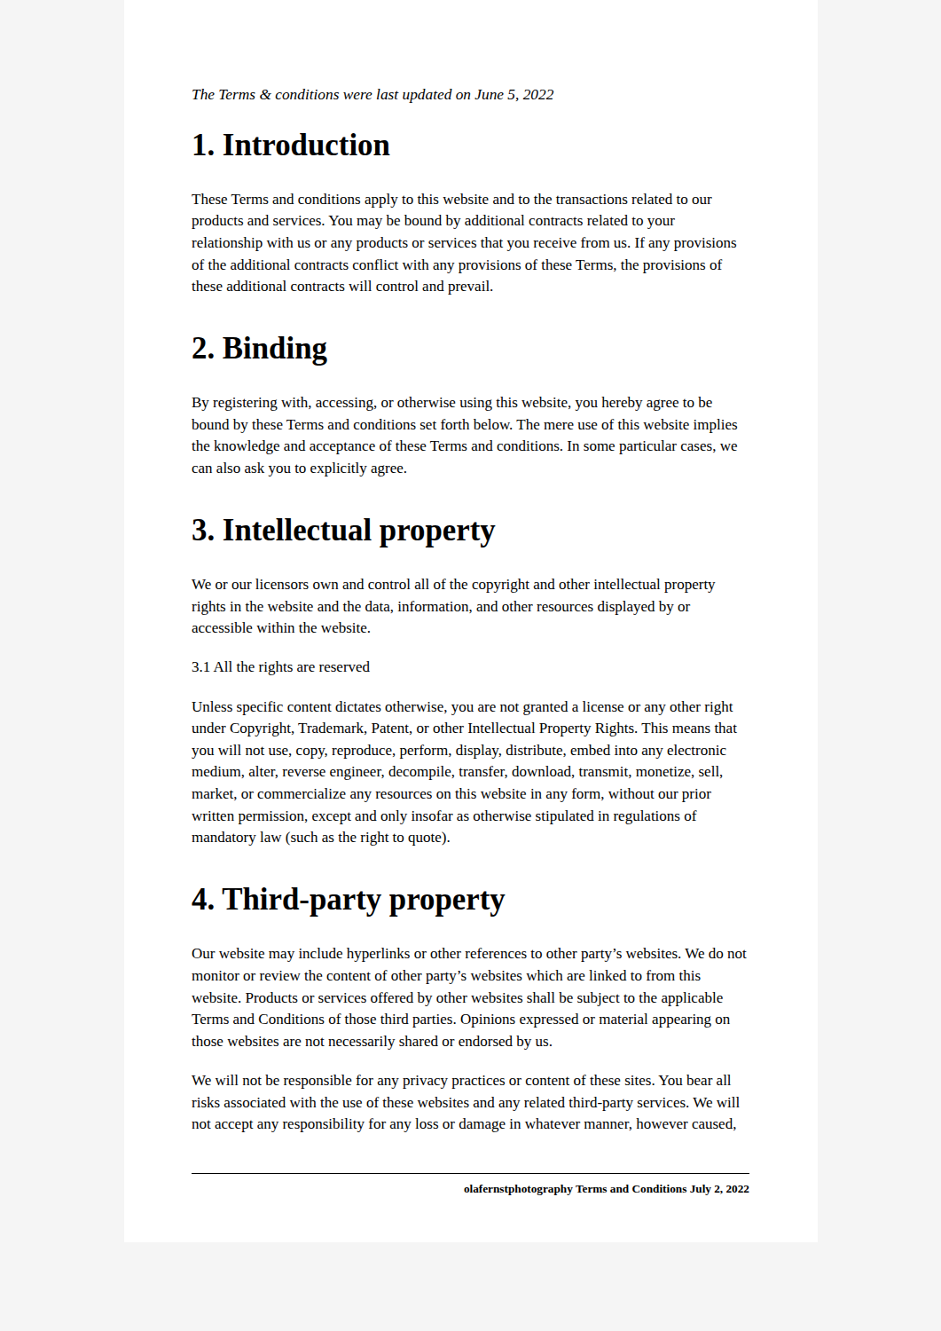The Terms & conditions were last updated on June 5, 2022
1. Introduction
These Terms and conditions apply to this website and to the transactions related to our products and services. You may be bound by additional contracts related to your relationship with us or any products or services that you receive from us. If any provisions of the additional contracts conflict with any provisions of these Terms, the provisions of these additional contracts will control and prevail.
2. Binding
By registering with, accessing, or otherwise using this website, you hereby agree to be bound by these Terms and conditions set forth below. The mere use of this website implies the knowledge and acceptance of these Terms and conditions. In some particular cases, we can also ask you to explicitly agree.
3. Intellectual property
We or our licensors own and control all of the copyright and other intellectual property rights in the website and the data, information, and other resources displayed by or accessible within the website.
3.1 All the rights are reserved
Unless specific content dictates otherwise, you are not granted a license or any other right under Copyright, Trademark, Patent, or other Intellectual Property Rights. This means that you will not use, copy, reproduce, perform, display, distribute, embed into any electronic medium, alter, reverse engineer, decompile, transfer, download, transmit, monetize, sell, market, or commercialize any resources on this website in any form, without our prior written permission, except and only insofar as otherwise stipulated in regulations of mandatory law (such as the right to quote).
4. Third-party property
Our website may include hyperlinks or other references to other party’s websites. We do not monitor or review the content of other party’s websites which are linked to from this website. Products or services offered by other websites shall be subject to the applicable Terms and Conditions of those third parties. Opinions expressed or material appearing on those websites are not necessarily shared or endorsed by us.
We will not be responsible for any privacy practices or content of these sites. You bear all risks associated with the use of these websites and any related third-party services. We will not accept any responsibility for any loss or damage in whatever manner, however caused,
olafernstphotography Terms and Conditions July 2, 2022